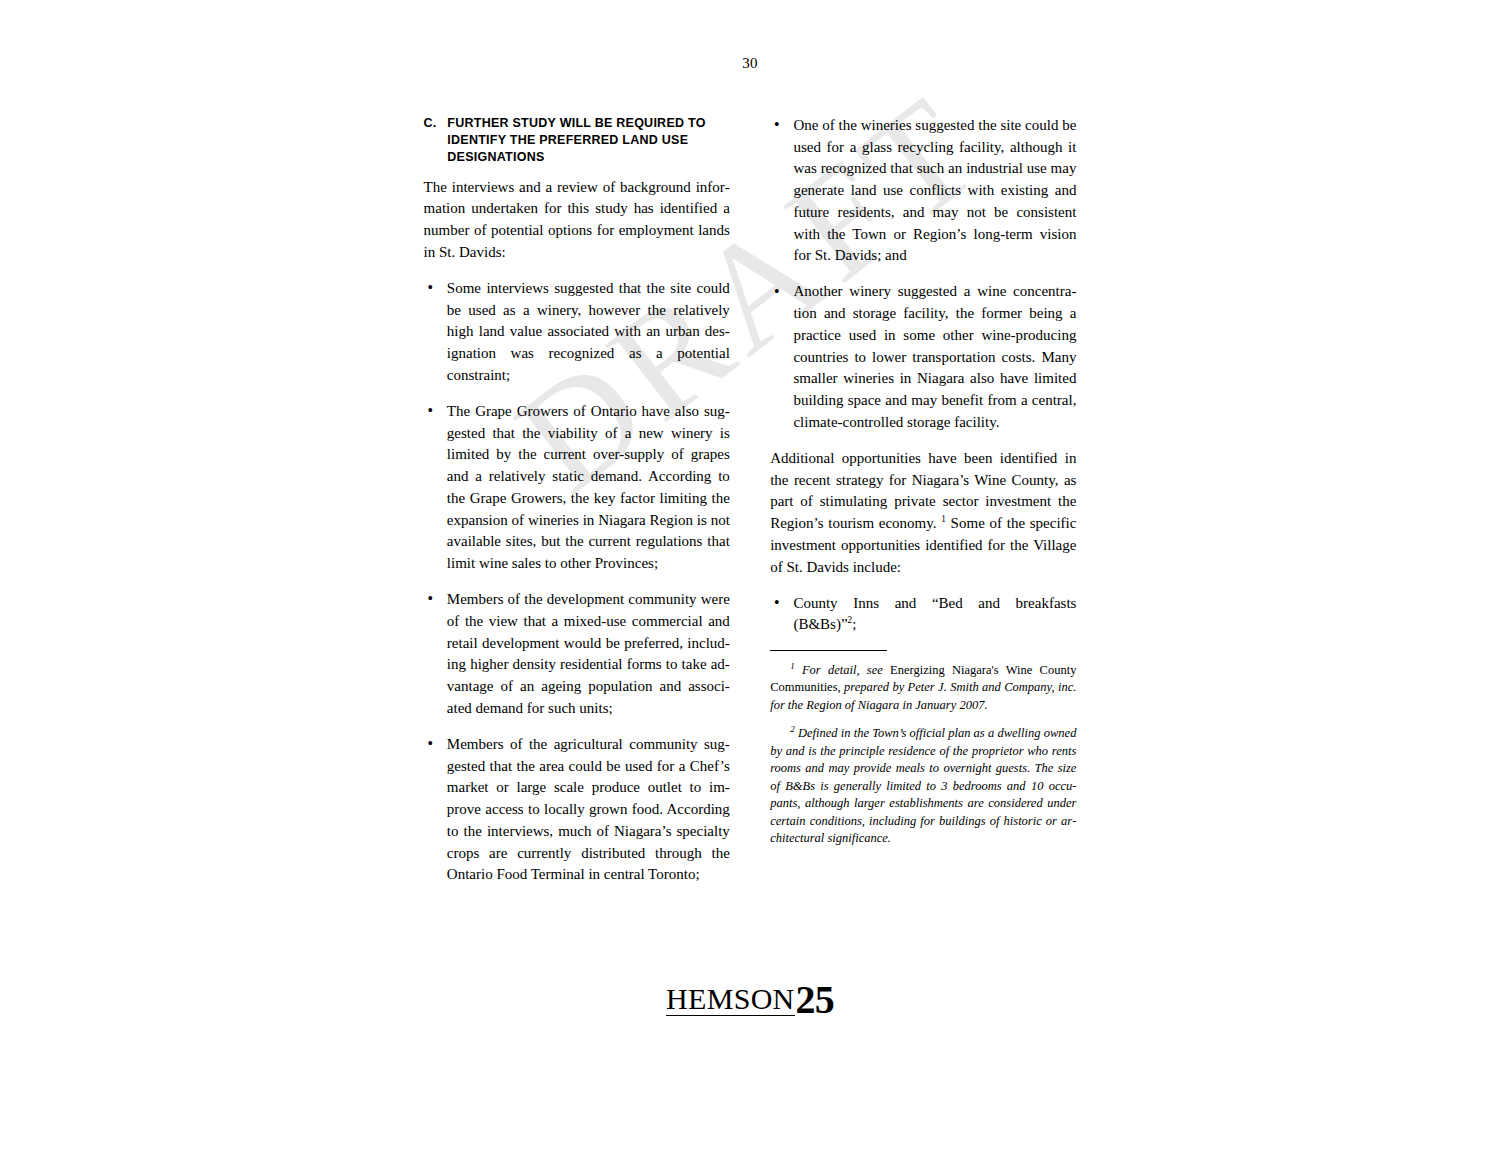30
DRAFT
C. Further Study Will Be Required to Identify the Preferred Land Use Designations
The interviews and a review of background information undertaken for this study has identified a number of potential options for employment lands in St. Davids:
Some interviews suggested that the site could be used as a winery, however the relatively high land value associated with an urban designation was recognized as a potential constraint;
The Grape Growers of Ontario have also suggested that the viability of a new winery is limited by the current over-supply of grapes and a relatively static demand. According to the Grape Growers, the key factor limiting the expansion of wineries in Niagara Region is not available sites, but the current regulations that limit wine sales to other Provinces;
Members of the development community were of the view that a mixed-use commercial and retail development would be preferred, including higher density residential forms to take advantage of an ageing population and associated demand for such units;
Members of the agricultural community suggested that the area could be used for a Chef’s market or large scale produce outlet to improve access to locally grown food. According to the interviews, much of Niagara’s specialty crops are currently distributed through the Ontario Food Terminal in central Toronto;
One of the wineries suggested the site could be used for a glass recycling facility, although it was recognized that such an industrial use may generate land use conflicts with existing and future residents, and may not be consistent with the Town or Region’s long-term vision for St. Davids; and
Another winery suggested a wine concentration and storage facility, the former being a practice used in some other wine-producing countries to lower transportation costs. Many smaller wineries in Niagara also have limited building space and may benefit from a central, climate-controlled storage facility.
Additional opportunities have been identified in the recent strategy for Niagara’s Wine County, as part of stimulating private sector investment the Region’s tourism economy. 1 Some of the specific investment opportunities identified for the Village of St. Davids include:
County Inns and “Bed and breakfasts (B&Bs)”2;
1 For detail, see Energizing Niagara's Wine County Communities, prepared by Peter J. Smith and Company, inc. for the Region of Niagara in January 2007.
2 Defined in the Town’s official plan as a dwelling owned by and is the principle residence of the proprietor who rents rooms and may provide meals to overnight guests. The size of B&Bs is generally limited to 3 bedrooms and 10 occupants, although larger establishments are considered under certain conditions, including for buildings of historic or architectural significance.
HEMSON 25